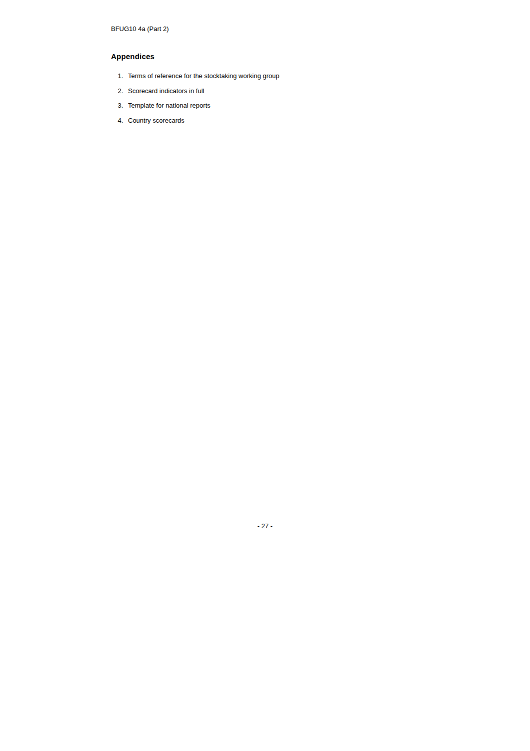BFUG10 4a (Part 2)
Appendices
Terms of reference for the stocktaking working group
Scorecard indicators in full
Template for national reports
Country scorecards
- 27 -